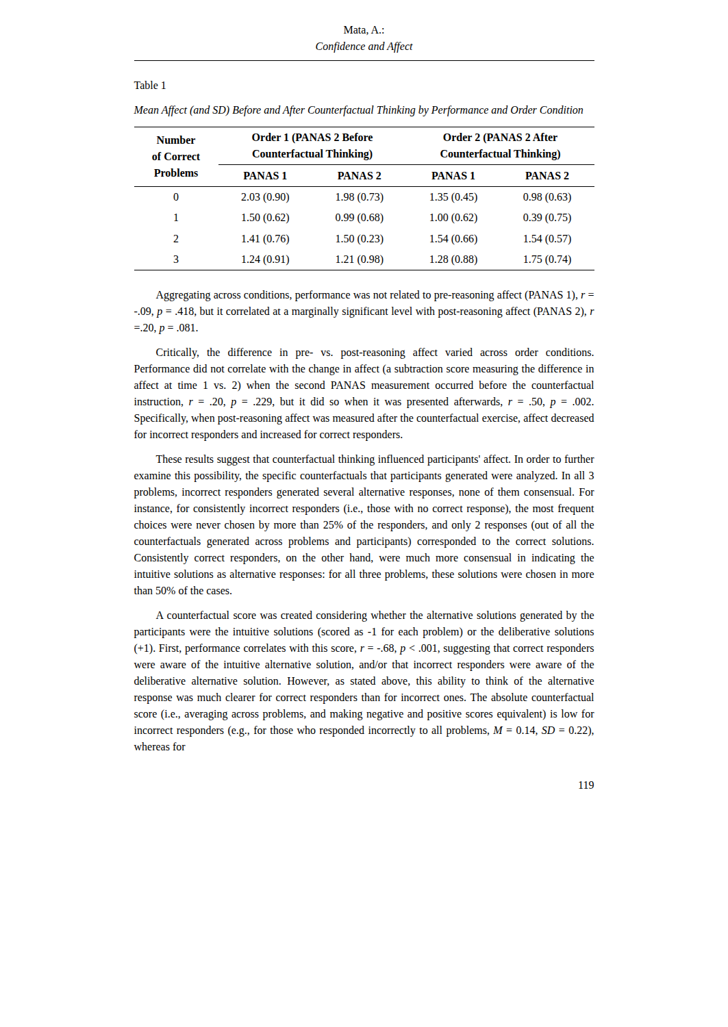Mata, A.: Confidence and Affect
Table 1
Mean Affect (and SD) Before and After Counterfactual Thinking by Performance and Order Condition
| Number of Correct Problems | Order 1 (PANAS 2 Before Counterfactual Thinking) | Order 2 (PANAS 2 After Counterfactual Thinking) |
| --- | --- | --- |
| PANAS 1 | PANAS 2 | PANAS 1 | PANAS 2 |
| 0 | 2.03 (0.90) | 1.98 (0.73) | 1.35 (0.45) | 0.98 (0.63) |
| 1 | 1.50 (0.62) | 0.99 (0.68) | 1.00 (0.62) | 0.39 (0.75) |
| 2 | 1.41 (0.76) | 1.50 (0.23) | 1.54 (0.66) | 1.54 (0.57) |
| 3 | 1.24 (0.91) | 1.21 (0.98) | 1.28 (0.88) | 1.75 (0.74) |
Aggregating across conditions, performance was not related to pre-reasoning affect (PANAS 1), r = -.09, p = .418, but it correlated at a marginally significant level with post-reasoning affect (PANAS 2), r =.20, p = .081.
Critically, the difference in pre- vs. post-reasoning affect varied across order conditions. Performance did not correlate with the change in affect (a subtraction score measuring the difference in affect at time 1 vs. 2) when the second PANAS measurement occurred before the counterfactual instruction, r = .20, p = .229, but it did so when it was presented afterwards, r = .50, p = .002. Specifically, when post-reasoning affect was measured after the counterfactual exercise, affect decreased for incorrect responders and increased for correct responders.
These results suggest that counterfactual thinking influenced participants' affect. In order to further examine this possibility, the specific counterfactuals that participants generated were analyzed. In all 3 problems, incorrect responders generated several alternative responses, none of them consensual. For instance, for consistently incorrect responders (i.e., those with no correct response), the most frequent choices were never chosen by more than 25% of the responders, and only 2 responses (out of all the counterfactuals generated across problems and participants) corresponded to the correct solutions. Consistently correct responders, on the other hand, were much more consensual in indicating the intuitive solutions as alternative responses: for all three problems, these solutions were chosen in more than 50% of the cases.
A counterfactual score was created considering whether the alternative solutions generated by the participants were the intuitive solutions (scored as -1 for each problem) or the deliberative solutions (+1). First, performance correlates with this score, r = -.68, p < .001, suggesting that correct responders were aware of the intuitive alternative solution, and/or that incorrect responders were aware of the deliberative alternative solution. However, as stated above, this ability to think of the alternative response was much clearer for correct responders than for incorrect ones. The absolute counterfactual score (i.e., averaging across problems, and making negative and positive scores equivalent) is low for incorrect responders (e.g., for those who responded incorrectly to all problems, M = 0.14, SD = 0.22), whereas for
119